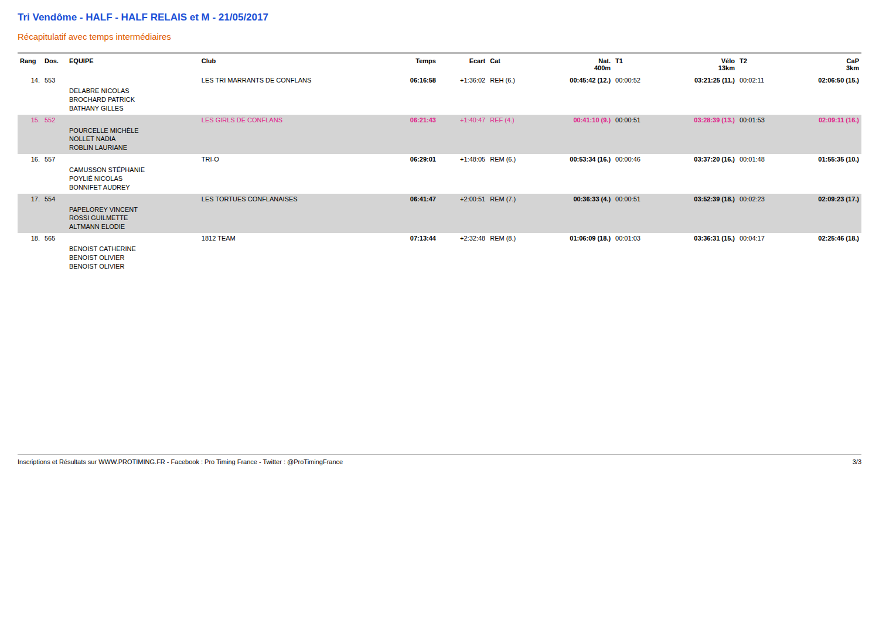Tri Vendôme - HALF - HALF RELAIS et M - 21/05/2017
Récapitulatif avec temps intermédiaires
| Rang | Dos. | EQUIPE | Club | Temps | Ecart | Cat | Nat. 400m | T1 | Vélo 13km | T2 | CaP 3km |
| --- | --- | --- | --- | --- | --- | --- | --- | --- | --- | --- | --- |
| 14. | 553 | | LES TRI MARRANTS DE CONFLANS | 06:16:58 | +1:36:02 | REH (6.) | 00:45:42 (12.) | 00:00:52 | 03:21:25 (11.) | 00:02:11 | 02:06:50 (15.) |
| | | DELABRE NICOLAS BROCHARD PATRICK BATHANY GILLES | |
| 15. | 552 | | LES GIRLS DE CONFLANS | 06:21:43 | +1:40:47 | REF (4.) | 00:41:10 (9.) | 00:00:51 | 03:28:39 (13.) | 00:01:53 | 02:09:11 (16.) |
| | | POURCELLE MICHÈLE NOLLET NADIA ROBLIN LAURIANE | |
| 16. | 557 | | TRI-O | 06:29:01 | +1:48:05 | REM (6.) | 00:53:34 (16.) | 00:00:46 | 03:37:20 (16.) | 00:01:48 | 01:55:35 (10.) |
| | | CAMUSSON STÉPHANIE POYLIÉ NICOLAS BONNIFET AUDREY | |
| 17. | 554 | | LES TORTUES CONFLANAISES | 06:41:47 | +2:00:51 | REM (7.) | 00:36:33 (4.) | 00:00:51 | 03:52:39 (18.) | 00:02:23 | 02:09:23 (17.) |
| | | PAPELOREY VINCENT ROSSI GUILMETTE ALTMANN ELODIE | |
| 18. | 565 | | 1812 TEAM | 07:13:44 | +2:32:48 | REM (8.) | 01:06:09 (18.) | 00:01:03 | 03:36:31 (15.) | 00:04:17 | 02:25:46 (18.) |
| | | BENOIST CATHERINE BENOIST OLIVIER BENOIST OLIVIER | |
Inscriptions et Résultats sur WWW.PROTIMING.FR - Facebook : Pro Timing France - Twitter : @ProTimingFrance
3/3